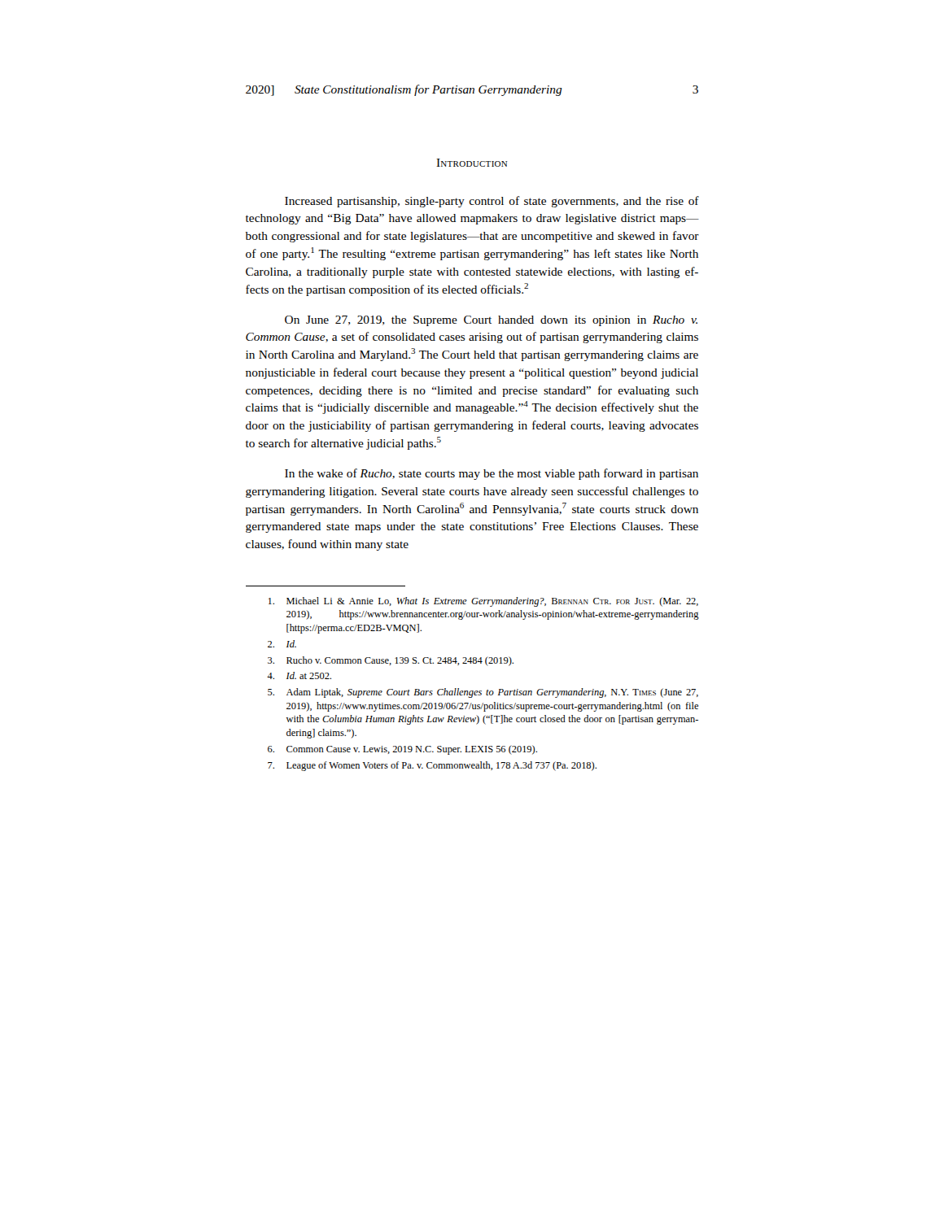2020] State Constitutionalism for Partisan Gerrymandering 3
Introduction
Increased partisanship, single-party control of state governments, and the rise of technology and “Big Data” have allowed mapmakers to draw legislative district maps—both congressional and for state legislatures—that are uncompetitive and skewed in favor of one party.1 The resulting “extreme partisan gerrymandering” has left states like North Carolina, a traditionally purple state with contested statewide elections, with lasting effects on the partisan composition of its elected officials.2
On June 27, 2019, the Supreme Court handed down its opinion in Rucho v. Common Cause, a set of consolidated cases arising out of partisan gerrymandering claims in North Carolina and Maryland.3 The Court held that partisan gerrymandering claims are nonjusticiable in federal court because they present a “political question” beyond judicial competences, deciding there is no “limited and precise standard” for evaluating such claims that is “judicially discernible and manageable.”4 The decision effectively shut the door on the justiciability of partisan gerrymandering in federal courts, leaving advocates to search for alternative judicial paths.5
In the wake of Rucho, state courts may be the most viable path forward in partisan gerrymandering litigation. Several state courts have already seen successful challenges to partisan gerrymanders. In North Carolina6 and Pennsylvania,7 state courts struck down gerrymandered state maps under the state constitutions’ Free Elections Clauses. These clauses, found within many state
1. Michael Li & Annie Lo, What Is Extreme Gerrymandering?, Brennan Ctr. for Just. (Mar. 22, 2019), https://www.brennancenter.org/our-work/analysis-opinion/what-extreme-gerrymandering [https://perma.cc/ED2B-VMQN].
2. Id.
3. Rucho v. Common Cause, 139 S. Ct. 2484, 2484 (2019).
4. Id. at 2502.
5. Adam Liptak, Supreme Court Bars Challenges to Partisan Gerrymandering, N.Y. Times (June 27, 2019), https://www.nytimes.com/2019/06/27/us/politics/supreme-court-gerrymandering.html (on file with the Columbia Human Rights Law Review) (“[T]he court closed the door on [partisan gerrymandering] claims.”).
6. Common Cause v. Lewis, 2019 N.C. Super. LEXIS 56 (2019).
7. League of Women Voters of Pa. v. Commonwealth, 178 A.3d 737 (Pa. 2018).